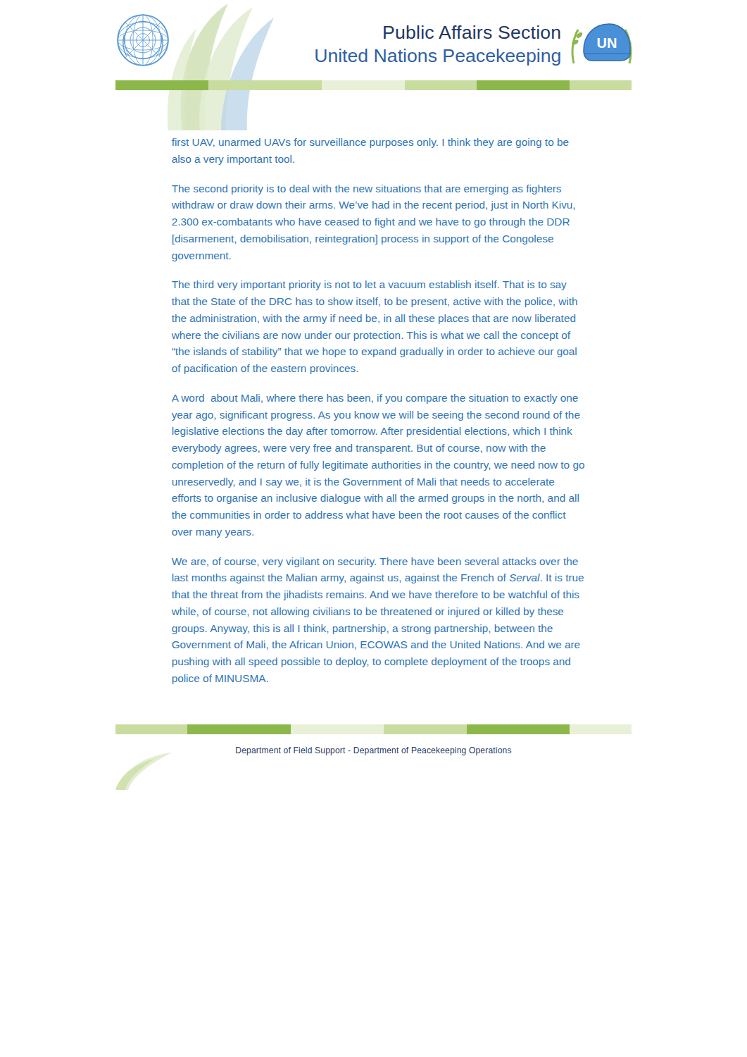Public Affairs Section
United Nations Peacekeeping
UN
first UAV, unarmed UAVs for surveillance purposes only. I think they are going to be also a very important tool.
The second priority is to deal with the new situations that are emerging as fighters withdraw or draw down their arms. We’ve had in the recent period, just in North Kivu, 2.300 ex-combatants who have ceased to fight and we have to go through the DDR [disarmenent, demobilisation, reintegration] process in support of the Congolese government.
The third very important priority is not to let a vacuum establish itself. That is to say that the State of the DRC has to show itself, to be present, active with the police, with the administration, with the army if need be, in all these places that are now liberated where the civilians are now under our protection. This is what we call the concept of “the islands of stability” that we hope to expand gradually in order to achieve our goal of pacification of the eastern provinces.
A word about Mali, where there has been, if you compare the situation to exactly one year ago, significant progress. As you know we will be seeing the second round of the legislative elections the day after tomorrow. After presidential elections, which I think everybody agrees, were very free and transparent. But of course, now with the completion of the return of fully legitimate authorities in the country, we need now to go unreservedly, and I say we, it is the Government of Mali that needs to accelerate efforts to organise an inclusive dialogue with all the armed groups in the north, and all the communities in order to address what have been the root causes of the conflict over many years.
We are, of course, very vigilant on security. There have been several attacks over the last months against the Malian army, against us, against the French of Serval. It is true that the threat from the jihadists remains. And we have therefore to be watchful of this while, of course, not allowing civilians to be threatened or injured or killed by these groups. Anyway, this is all I think, partnership, a strong partnership, between the Government of Mali, the African Union, ECOWAS and the United Nations. And we are pushing with all speed possible to deploy, to complete deployment of the troops and police of MINUSMA.
Department of Field Support - Department of Peacekeeping Operations